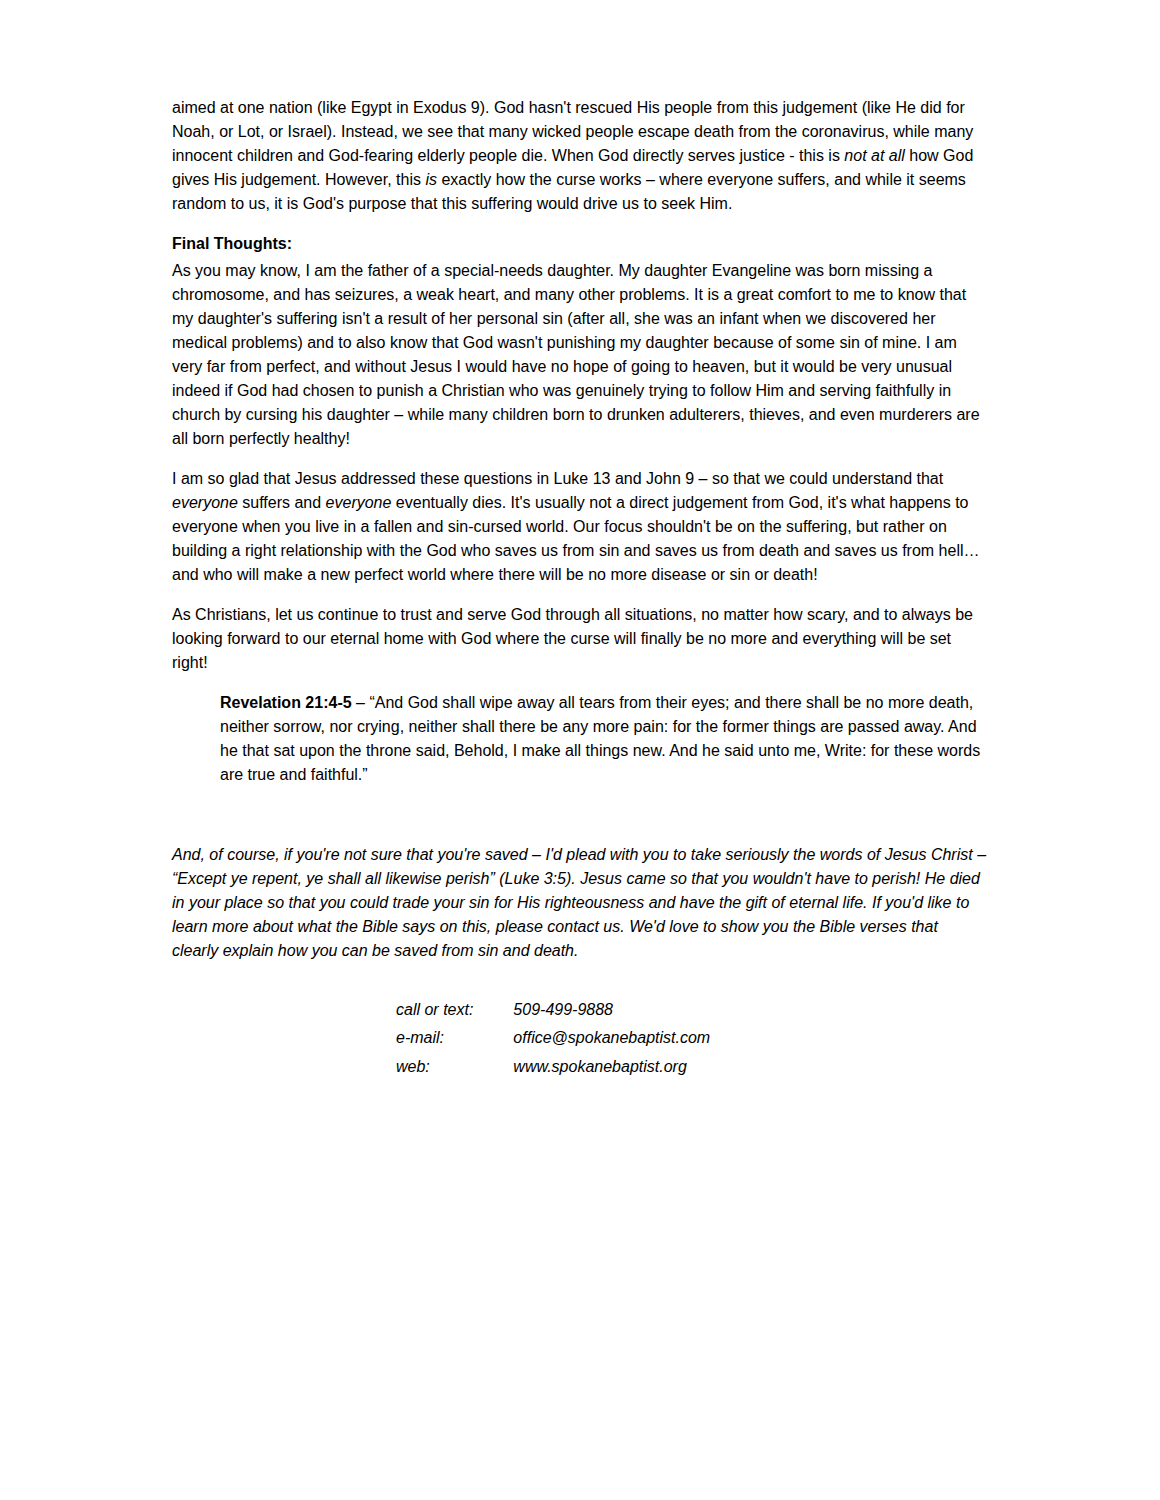aimed at one nation (like Egypt in Exodus 9). God hasn't rescued His people from this judgement (like He did for Noah, or Lot, or Israel). Instead, we see that many wicked people escape death from the coronavirus, while many innocent children and God-fearing elderly people die. When God directly serves justice - this is not at all how God gives His judgement. However, this is exactly how the curse works – where everyone suffers, and while it seems random to us, it is God's purpose that this suffering would drive us to seek Him.
Final Thoughts:
As you may know, I am the father of a special-needs daughter. My daughter Evangeline was born missing a chromosome, and has seizures, a weak heart, and many other problems. It is a great comfort to me to know that my daughter's suffering isn't a result of her personal sin (after all, she was an infant when we discovered her medical problems) and to also know that God wasn't punishing my daughter because of some sin of mine. I am very far from perfect, and without Jesus I would have no hope of going to heaven, but it would be very unusual indeed if God had chosen to punish a Christian who was genuinely trying to follow Him and serving faithfully in church by cursing his daughter – while many children born to drunken adulterers, thieves, and even murderers are all born perfectly healthy!
I am so glad that Jesus addressed these questions in Luke 13 and John 9 – so that we could understand that everyone suffers and everyone eventually dies. It's usually not a direct judgement from God, it's what happens to everyone when you live in a fallen and sin-cursed world. Our focus shouldn't be on the suffering, but rather on building a right relationship with the God who saves us from sin and saves us from death and saves us from hell… and who will make a new perfect world where there will be no more disease or sin or death!
As Christians, let us continue to trust and serve God through all situations, no matter how scary, and to always be looking forward to our eternal home with God where the curse will finally be no more and everything will be set right!
Revelation 21:4-5 – “And God shall wipe away all tears from their eyes; and there shall be no more death, neither sorrow, nor crying, neither shall there be any more pain: for the former things are passed away. And he that sat upon the throne said, Behold, I make all things new. And he said unto me, Write: for these words are true and faithful.”
And, of course, if you're not sure that you're saved – I'd plead with you to take seriously the words of Jesus Christ – “Except ye repent, ye shall all likewise perish” (Luke 3:5). Jesus came so that you wouldn't have to perish! He died in your place so that you could trade your sin for His righteousness and have the gift of eternal life. If you'd like to learn more about what the Bible says on this, please contact us. We'd love to show you the Bible verses that clearly explain how you can be saved from sin and death.
| call or text: | 509-499-9888 |
| e-mail: | office@spokanebaptist.com |
| web: | www.spokanebaptist.org |